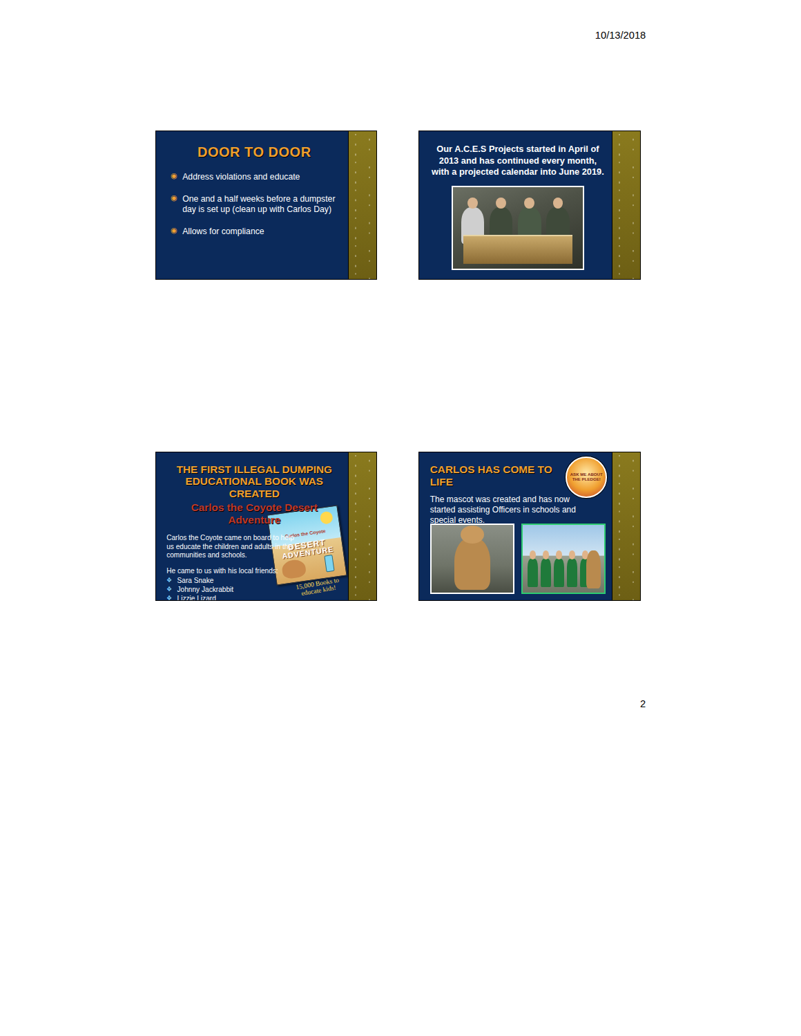10/13/2018
DOOR TO DOOR
Address violations and educate
One and a half weeks before a dumpster day is set up (clean up with Carlos Day)
Allows for compliance
Our A.C.E.S Projects started in April of 2013 and has continued every month, with a projected calendar into June 2019.
THE FIRST ILLEGAL DUMPING
EDUCATIONAL BOOK WAS
CREATED
Carlos the Coyote Desert Adventure
Carlos the Coyote came on board to help us educate the children and adults in the communities and schools.
He came to us with his local friends:
Sara Snake
Johnny Jackrabbit
Lizzie Lizard
Carlos the Coyote
DESERTADVENTURE
15,000 Books to
educate kids!
ASK ME ABOUT THE PLEDGE!
CARLOS HAS COME TO LIFE
The mascot was created and has now started assisting Officers in schools and special events.
2